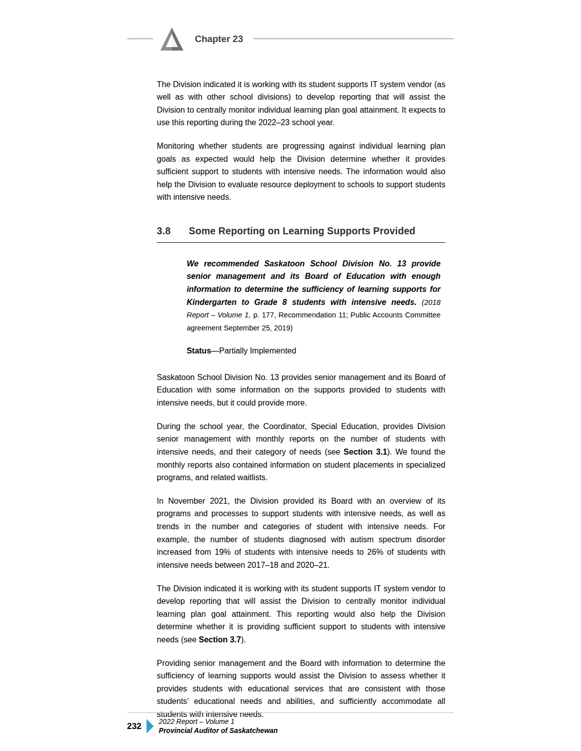Chapter 23
The Division indicated it is working with its student supports IT system vendor (as well as with other school divisions) to develop reporting that will assist the Division to centrally monitor individual learning plan goal attainment. It expects to use this reporting during the 2022–23 school year.
Monitoring whether students are progressing against individual learning plan goals as expected would help the Division determine whether it provides sufficient support to students with intensive needs. The information would also help the Division to evaluate resource deployment to schools to support students with intensive needs.
3.8 Some Reporting on Learning Supports Provided
We recommended Saskatoon School Division No. 13 provide senior management and its Board of Education with enough information to determine the sufficiency of learning supports for Kindergarten to Grade 8 students with intensive needs. (2018 Report – Volume 1, p. 177, Recommendation 11; Public Accounts Committee agreement September 25, 2019)
Status—Partially Implemented
Saskatoon School Division No. 13 provides senior management and its Board of Education with some information on the supports provided to students with intensive needs, but it could provide more.
During the school year, the Coordinator, Special Education, provides Division senior management with monthly reports on the number of students with intensive needs, and their category of needs (see Section 3.1). We found the monthly reports also contained information on student placements in specialized programs, and related waitlists.
In November 2021, the Division provided its Board with an overview of its programs and processes to support students with intensive needs, as well as trends in the number and categories of student with intensive needs. For example, the number of students diagnosed with autism spectrum disorder increased from 19% of students with intensive needs to 26% of students with intensive needs between 2017–18 and 2020–21.
The Division indicated it is working with its student supports IT system vendor to develop reporting that will assist the Division to centrally monitor individual learning plan goal attainment. This reporting would also help the Division determine whether it is providing sufficient support to students with intensive needs (see Section 3.7).
Providing senior management and the Board with information to determine the sufficiency of learning supports would assist the Division to assess whether it provides students with educational services that are consistent with those students’ educational needs and abilities, and sufficiently accommodate all students with intensive needs.
232
2022 Report – Volume 1
Provincial Auditor of Saskatchewan